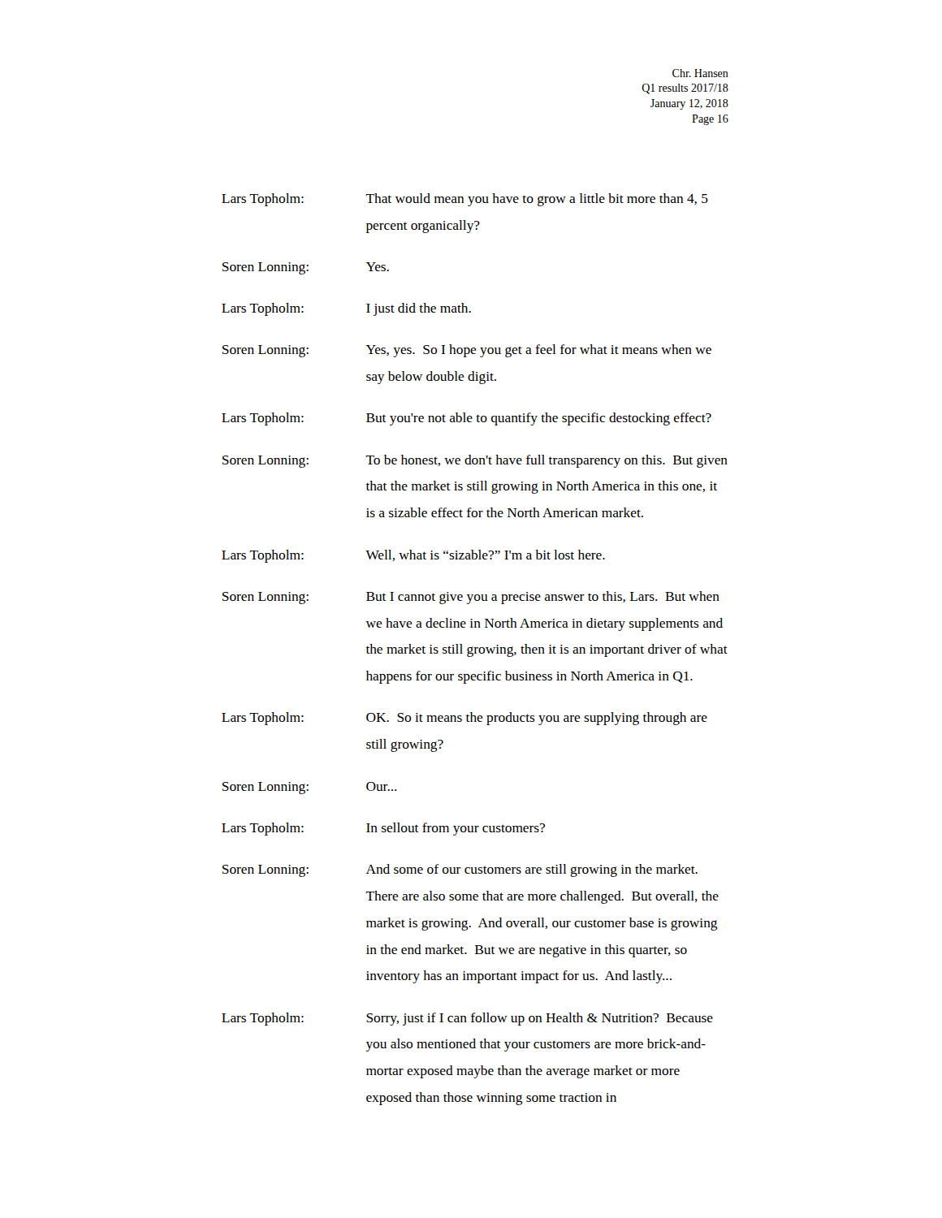Chr. Hansen
Q1 results 2017/18
January 12, 2018
Page 16
Lars Topholm:
That would mean you have to grow a little bit more than 4, 5 percent organically?
Soren Lonning:
Yes.
Lars Topholm:
I just did the math.
Soren Lonning:
Yes, yes. So I hope you get a feel for what it means when we say below double digit.
Lars Topholm:
But you're not able to quantify the specific destocking effect?
Soren Lonning:
To be honest, we don't have full transparency on this. But given that the market is still growing in North America in this one, it is a sizable effect for the North American market.
Lars Topholm:
Well, what is “sizable?” I'm a bit lost here.
Soren Lonning:
But I cannot give you a precise answer to this, Lars. But when we have a decline in North America in dietary supplements and the market is still growing, then it is an important driver of what happens for our specific business in North America in Q1.
Lars Topholm:
OK. So it means the products you are supplying through are still growing?
Soren Lonning:
Our...
Lars Topholm:
In sellout from your customers?
Soren Lonning:
And some of our customers are still growing in the market. There are also some that are more challenged. But overall, the market is growing. And overall, our customer base is growing in the end market. But we are negative in this quarter, so inventory has an important impact for us. And lastly...
Lars Topholm:
Sorry, just if I can follow up on Health & Nutrition? Because you also mentioned that your customers are more brick-and-mortar exposed maybe than the average market or more exposed than those winning some traction in